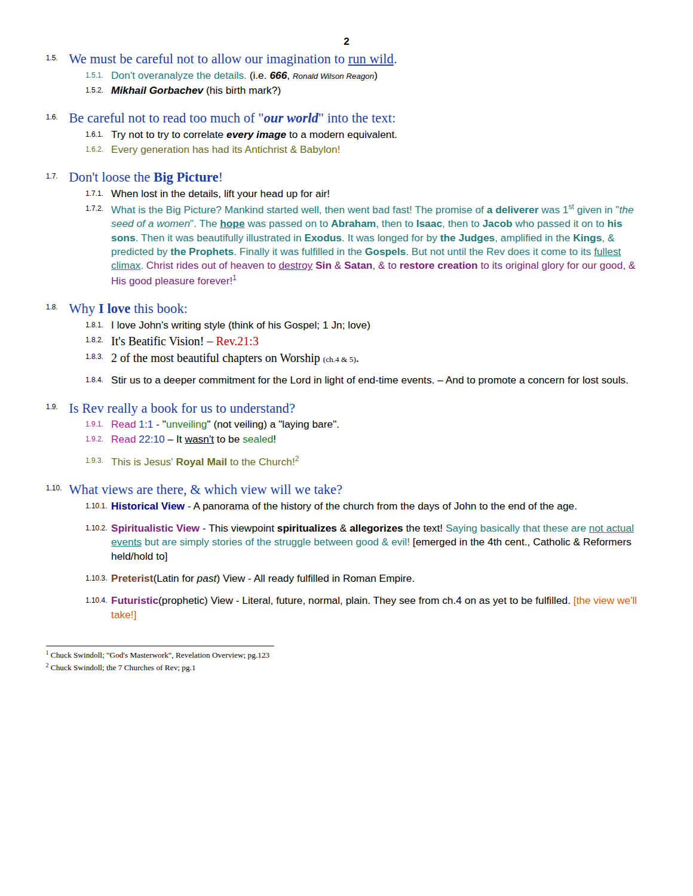2
1.5.
We must be careful not to allow our imagination to run wild.
1.5.1.
Don't overanalyze the details. (i.e. 666, Ronald Wilson Reagon)
1.5.2.
Mikhail Gorbachev (his birth mark?)
1.6.
Be careful not to read too much of "our world" into the text:
1.6.1.
Try not to try to correlate every image to a modern equivalent.
1.6.2.
Every generation has had its Antichrist & Babylon!
1.7.
Don't loose the Big Picture!
1.7.1.
When lost in the details, lift your head up for air!
1.7.2.
What is the Big Picture? Mankind started well, then went bad fast! The promise of a deliverer was 1st given in "the seed of a women". The hope was passed on to Abraham, then to Isaac, then to Jacob who passed it on to his sons. Then it was beautifully illustrated in Exodus. It was longed for by the Judges, amplified in the Kings, & predicted by the Prophets. Finally it was fulfilled in the Gospels. But not until the Rev does it come to its fullest climax. Christ rides out of heaven to destroy Sin & Satan, & to restore creation to its original glory for our good, & His good pleasure forever!1
1.8.
Why I love this book:
1.8.1.
I love John's writing style (think of his Gospel; 1 Jn; love)
1.8.2.
It's Beatific Vision! – Rev.21:3
1.8.3.
2 of the most beautiful chapters on Worship (ch.4 & 5).
1.8.4.
Stir us to a deeper commitment for the Lord in light of end-time events. – And to promote a concern for lost souls.
1.9.
Is Rev really a book for us to understand?
1.9.1.
Read 1:1 - "unveiling" (not veiling) a "laying bare".
1.9.2.
Read 22:10 – It wasn't to be sealed!
1.9.3.
This is Jesus' Royal Mail to the Church!2
1.10.
What views are there, & which view will we take?
1.10.1.
Historical View - A panorama of the history of the church from the days of John to the end of the age.
1.10.2.
Spiritualistic View - This viewpoint spiritualizes & allegorizes the text! Saying basically that these are not actual events but are simply stories of the struggle between good & evil! [emerged in the 4th cent., Catholic & Reformers held/hold to]
1.10.3.
Preterist(Latin for past) View - All ready fulfilled in Roman Empire.
1.10.4.
Futuristic(prophetic) View - Literal, future, normal, plain. They see from ch.4 on as yet to be fulfilled. [the view we'll take!]
1 Chuck Swindoll; "God's Masterwork", Revelation Overview; pg.123
2 Chuck Swindoll; the 7 Churches of Rev; pg.1